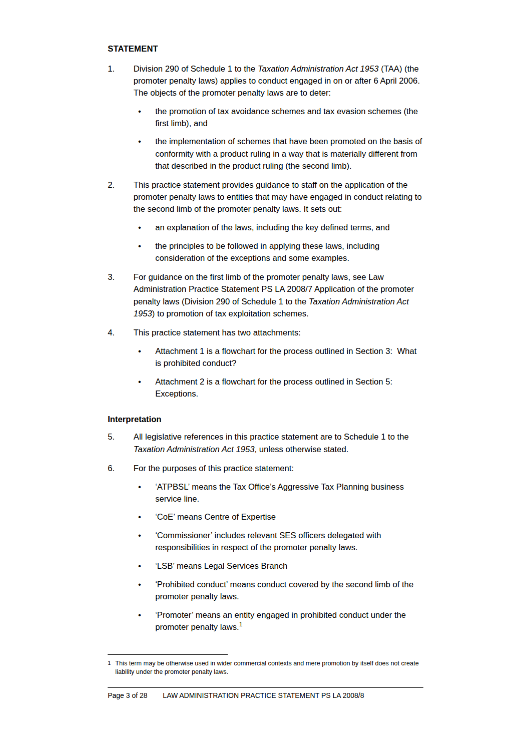STATEMENT
1. Division 290 of Schedule 1 to the Taxation Administration Act 1953 (TAA) (the promoter penalty laws) applies to conduct engaged in on or after 6 April 2006. The objects of the promoter penalty laws are to deter:
the promotion of tax avoidance schemes and tax evasion schemes (the first limb), and
the implementation of schemes that have been promoted on the basis of conformity with a product ruling in a way that is materially different from that described in the product ruling (the second limb).
2. This practice statement provides guidance to staff on the application of the promoter penalty laws to entities that may have engaged in conduct relating to the second limb of the promoter penalty laws. It sets out:
an explanation of the laws, including the key defined terms, and
the principles to be followed in applying these laws, including consideration of the exceptions and some examples.
3. For guidance on the first limb of the promoter penalty laws, see Law Administration Practice Statement PS LA 2008/7 Application of the promoter penalty laws (Division 290 of Schedule 1 to the Taxation Administration Act 1953) to promotion of tax exploitation schemes.
4. This practice statement has two attachments:
Attachment 1 is a flowchart for the process outlined in Section 3: What is prohibited conduct?
Attachment 2 is a flowchart for the process outlined in Section 5: Exceptions.
Interpretation
5. All legislative references in this practice statement are to Schedule 1 to the Taxation Administration Act 1953, unless otherwise stated.
6. For the purposes of this practice statement:
‘ATPBSL’ means the Tax Office’s Aggressive Tax Planning business service line.
‘CoE’ means Centre of Expertise
‘Commissioner’ includes relevant SES officers delegated with responsibilities in respect of the promoter penalty laws.
‘LSB’ means Legal Services Branch
‘Prohibited conduct’ means conduct covered by the second limb of the promoter penalty laws.
‘Promoter’ means an entity engaged in prohibited conduct under the promoter penalty laws.1
1 This term may be otherwise used in wider commercial contexts and mere promotion by itself does not create liability under the promoter penalty laws.
Page 3 of 28 LAW ADMINISTRATION PRACTICE STATEMENT PS LA 2008/8